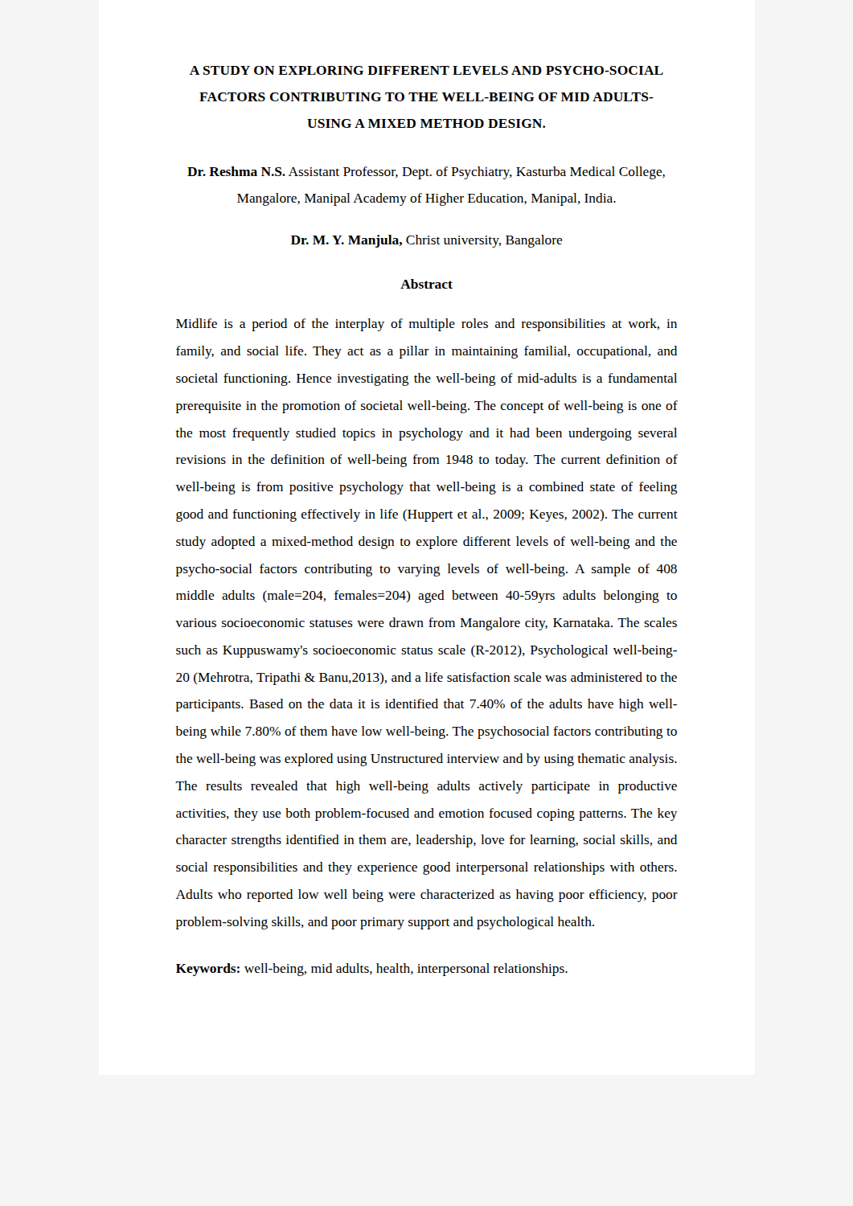A Study on Exploring Different Levels and Psycho-Social Factors Contributing to the Well-Being of Mid Adults- Using a Mixed Method Design.
Dr. Reshma N.S. Assistant Professor, Dept. of Psychiatry, Kasturba Medical College, Mangalore, Manipal Academy of Higher Education, Manipal, India.
Dr. M. Y. Manjula, Christ university, Bangalore
Abstract
Midlife is a period of the interplay of multiple roles and responsibilities at work, in family, and social life. They act as a pillar in maintaining familial, occupational, and societal functioning. Hence investigating the well-being of mid-adults is a fundamental prerequisite in the promotion of societal well-being. The concept of well-being is one of the most frequently studied topics in psychology and it had been undergoing several revisions in the definition of well-being from 1948 to today. The current definition of well-being is from positive psychology that well-being is a combined state of feeling good and functioning effectively in life (Huppert et al., 2009; Keyes, 2002). The current study adopted a mixed-method design to explore different levels of well-being and the psycho-social factors contributing to varying levels of well-being. A sample of 408 middle adults (male=204, females=204) aged between 40-59yrs adults belonging to various socioeconomic statuses were drawn from Mangalore city, Karnataka. The scales such as Kuppuswamy's socioeconomic status scale (R-2012), Psychological well-being-20 (Mehrotra, Tripathi & Banu,2013), and a life satisfaction scale was administered to the participants. Based on the data it is identified that 7.40% of the adults have high well-being while 7.80% of them have low well-being. The psychosocial factors contributing to the well-being was explored using Unstructured interview and by using thematic analysis. The results revealed that high well-being adults actively participate in productive activities, they use both problem-focused and emotion focused coping patterns. The key character strengths identified in them are, leadership, love for learning, social skills, and social responsibilities and they experience good interpersonal relationships with others. Adults who reported low well being were characterized as having poor efficiency, poor problem-solving skills, and poor primary support and psychological health.
Keywords: well-being, mid adults, health, interpersonal relationships.